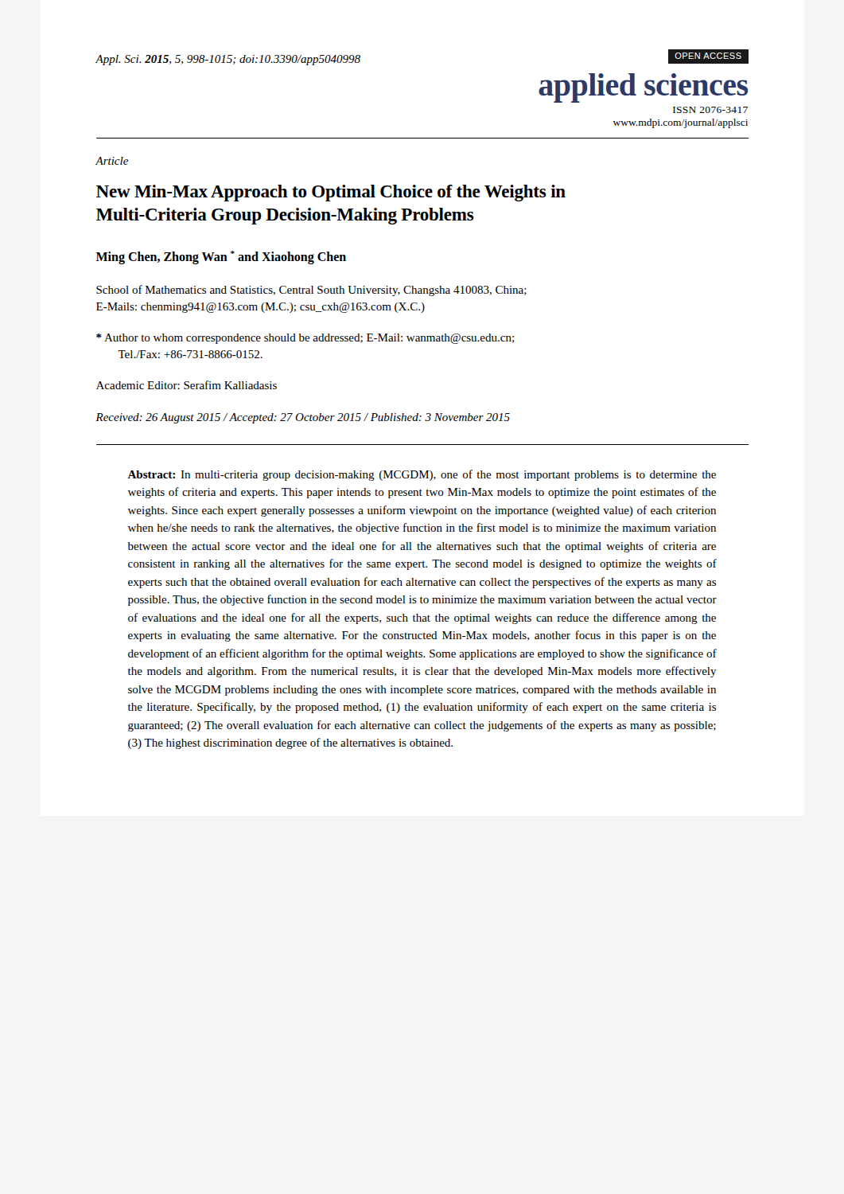Appl. Sci. 2015, 5, 998-1015; doi:10.3390/app5040998
OPEN ACCESS
applied sciences
ISSN 2076-3417
www.mdpi.com/journal/applsci
Article
New Min-Max Approach to Optimal Choice of the Weights in
Multi-Criteria Group Decision-Making Problems
Ming Chen, Zhong Wan * and Xiaohong Chen
School of Mathematics and Statistics, Central South University, Changsha 410083, China;
E-Mails: chenming941@163.com (M.C.); csu_cxh@163.com (X.C.)
* Author to whom correspondence should be addressed; E-Mail: wanmath@csu.edu.cn; Tel./Fax: +86-731-8866-0152.
Academic Editor: Serafim Kalliadasis
Received: 26 August 2015 / Accepted: 27 October 2015 / Published: 3 November 2015
Abstract: In multi-criteria group decision-making (MCGDM), one of the most important problems is to determine the weights of criteria and experts. This paper intends to present two Min-Max models to optimize the point estimates of the weights. Since each expert generally possesses a uniform viewpoint on the importance (weighted value) of each criterion when he/she needs to rank the alternatives, the objective function in the first model is to minimize the maximum variation between the actual score vector and the ideal one for all the alternatives such that the optimal weights of criteria are consistent in ranking all the alternatives for the same expert. The second model is designed to optimize the weights of experts such that the obtained overall evaluation for each alternative can collect the perspectives of the experts as many as possible. Thus, the objective function in the second model is to minimize the maximum variation between the actual vector of evaluations and the ideal one for all the experts, such that the optimal weights can reduce the difference among the experts in evaluating the same alternative. For the constructed Min-Max models, another focus in this paper is on the development of an efficient algorithm for the optimal weights. Some applications are employed to show the significance of the models and algorithm. From the numerical results, it is clear that the developed Min-Max models more effectively solve the MCGDM problems including the ones with incomplete score matrices, compared with the methods available in the literature. Specifically, by the proposed method, (1) the evaluation uniformity of each expert on the same criteria is guaranteed; (2) The overall evaluation for each alternative can collect the judgements of the experts as many as possible; (3) The highest discrimination degree of the alternatives is obtained.